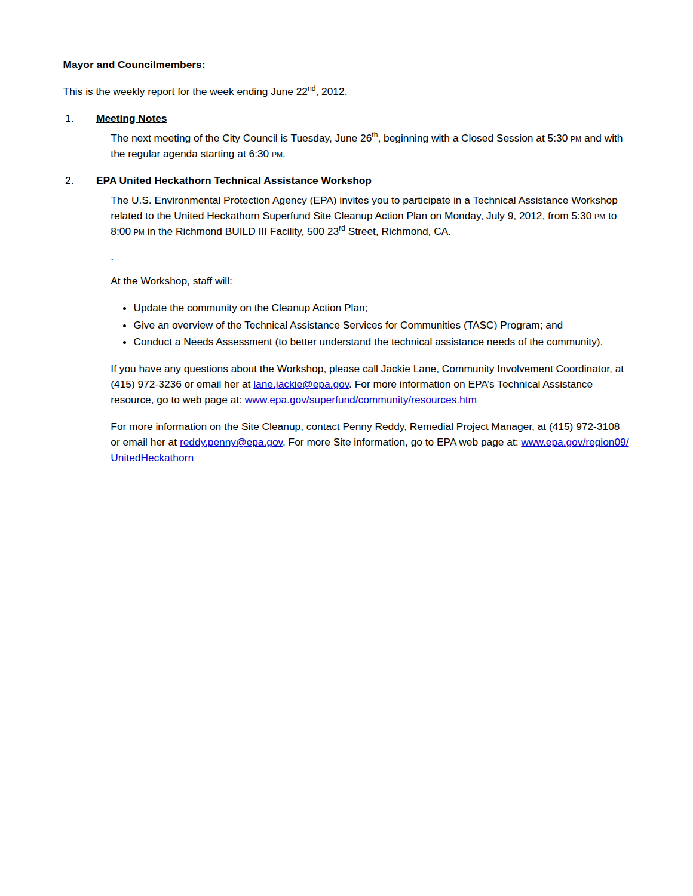Mayor and Councilmembers:
This is the weekly report for the week ending June 22nd, 2012.
1.
Meeting Notes
The next meeting of the City Council is Tuesday, June 26th, beginning with a Closed Session at 5:30 pm and with the regular agenda starting at 6:30 pm.
2.
EPA United Heckathorn Technical Assistance Workshop
The U.S. Environmental Protection Agency (EPA) invites you to participate in a Technical Assistance Workshop related to the United Heckathorn Superfund Site Cleanup Action Plan on Monday, July 9, 2012, from 5:30 pm to 8:00 pm in the Richmond BUILD III Facility, 500 23rd Street, Richmond, CA.
.
At the Workshop, staff will:
Update the community on the Cleanup Action Plan;
Give an overview of the Technical Assistance Services for Communities (TASC) Program; and
Conduct a Needs Assessment (to better understand the technical assistance needs of the community).
If you have any questions about the Workshop, please call Jackie Lane, Community Involvement Coordinator, at (415) 972-3236 or email her at lane.jackie@epa.gov. For more information on EPA’s Technical Assistance resource, go to web page at: www.epa.gov/superfund/community/resources.htm
For more information on the Site Cleanup, contact Penny Reddy, Remedial Project Manager, at (415) 972-3108 or email her at reddy.penny@epa.gov. For more Site information, go to EPA web page at: www.epa.gov/region09/UnitedHeckathorn